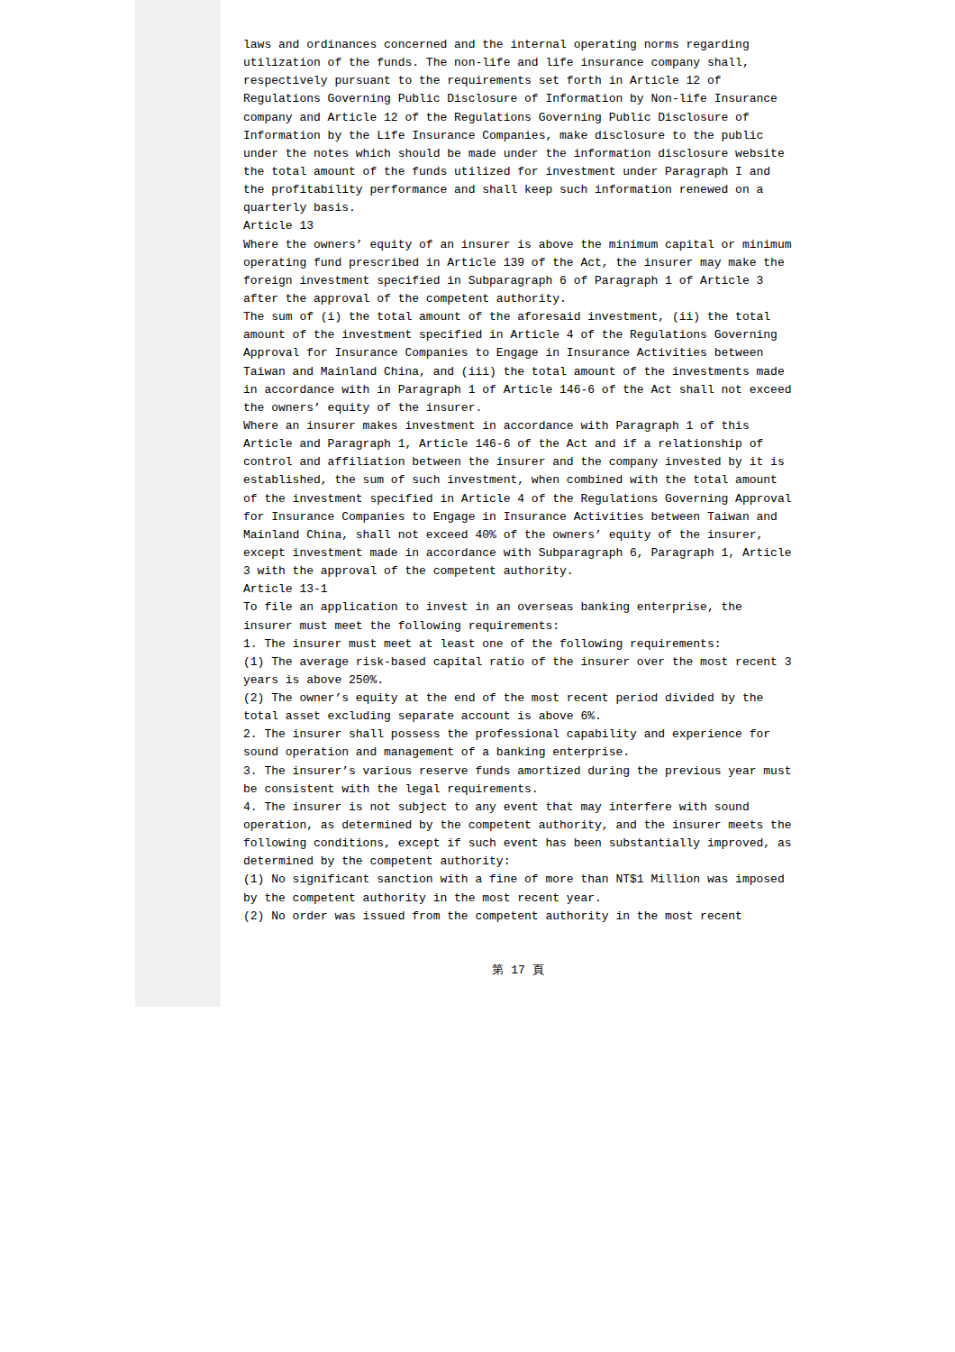laws and ordinances concerned and the internal operating norms regarding utilization of the funds. The non-life and life insurance company shall, respectively pursuant to the requirements set forth in Article 12 of Regulations Governing Public Disclosure of Information by Non-life Insurance company and Article 12 of the Regulations Governing Public Disclosure of Information by the Life Insurance Companies, make disclosure to the public under the notes which should be made under the information disclosure website the total amount of the funds utilized for investment under Paragraph I and the profitability performance and shall keep such information renewed on a quarterly basis.
Article 13
Where the owners’ equity of an insurer is above the minimum capital or minimum operating fund prescribed in Article 139 of the Act, the insurer may make the foreign investment specified in Subparagraph 6 of Paragraph 1 of Article 3 after the approval of the competent authority.
The sum of (i) the total amount of the aforesaid investment, (ii) the total amount of the investment specified in Article 4 of the Regulations Governing Approval for Insurance Companies to Engage in Insurance Activities between Taiwan and Mainland China, and (iii) the total amount of the investments made in accordance with in Paragraph 1 of Article 146-6 of the Act shall not exceed the owners’ equity of the insurer.
Where an insurer makes investment in accordance with Paragraph 1 of this Article and Paragraph 1, Article 146-6 of the Act and if a relationship of control and affiliation between the insurer and the company invested by it is established, the sum of such investment, when combined with the total amount of the investment specified in Article 4 of the Regulations Governing Approval for Insurance Companies to Engage in Insurance Activities between Taiwan and Mainland China, shall not exceed 40% of the owners’ equity of the insurer, except investment made in accordance with Subparagraph 6, Paragraph 1, Article 3 with the approval of the competent authority.
Article 13-1
To file an application to invest in an overseas banking enterprise, the insurer must meet the following requirements:
1. The insurer must meet at least one of the following requirements:
(1) The average risk-based capital ratio of the insurer over the most recent 3 years is above 250%.
(2) The owner’s equity at the end of the most recent period divided by the total asset excluding separate account is above 6%.
2. The insurer shall possess the professional capability and experience for sound operation and management of a banking enterprise.
3. The insurer’s various reserve funds amortized during the previous year must be consistent with the legal requirements.
4. The insurer is not subject to any event that may interfere with sound operation, as determined by the competent authority, and the insurer meets the following conditions, except if such event has been substantially improved, as determined by the competent authority:
(1) No significant sanction with a fine of more than NT$1 Million was imposed by the competent authority in the most recent year.
(2) No order was issued from the competent authority in the most recent
第 17 頁